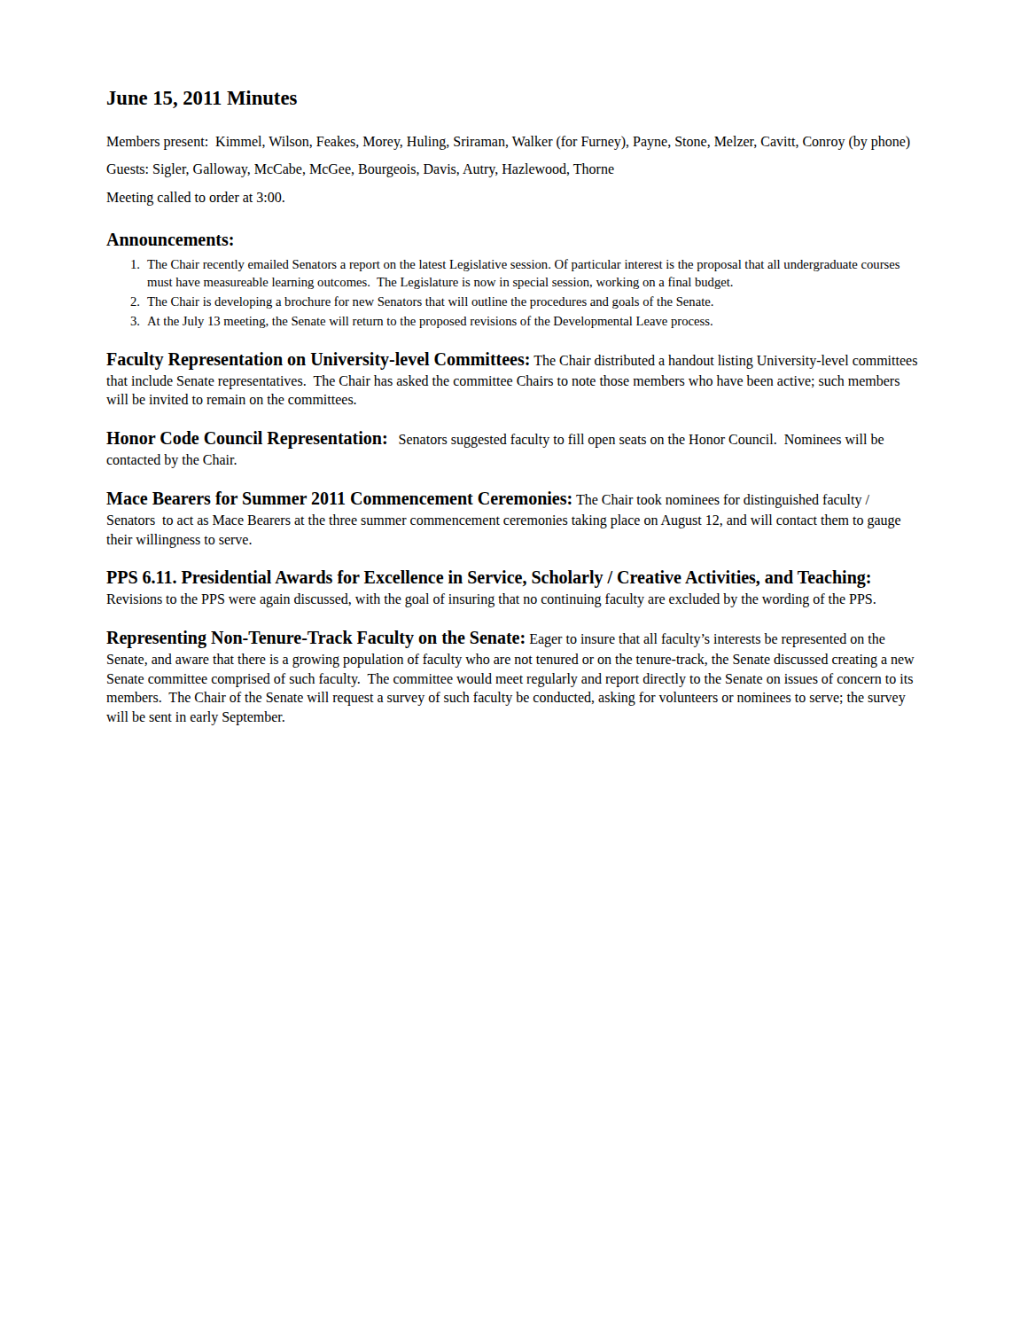June 15, 2011 Minutes
Members present: Kimmel, Wilson, Feakes, Morey, Huling, Sriraman, Walker (for Furney), Payne, Stone, Melzer, Cavitt, Conroy (by phone)
Guests: Sigler, Galloway, McCabe, McGee, Bourgeois, Davis, Autry, Hazlewood, Thorne
Meeting called to order at 3:00.
Announcements:
The Chair recently emailed Senators a report on the latest Legislative session. Of particular interest is the proposal that all undergraduate courses must have measureable learning outcomes. The Legislature is now in special session, working on a final budget.
The Chair is developing a brochure for new Senators that will outline the procedures and goals of the Senate.
At the July 13 meeting, the Senate will return to the proposed revisions of the Developmental Leave process.
Faculty Representation on University-level Committees: The Chair distributed a handout listing University-level committees that include Senate representatives. The Chair has asked the committee Chairs to note those members who have been active; such members will be invited to remain on the committees.
Honor Code Council Representation: Senators suggested faculty to fill open seats on the Honor Council. Nominees will be contacted by the Chair.
Mace Bearers for Summer 2011 Commencement Ceremonies: The Chair took nominees for distinguished faculty / Senators to act as Mace Bearers at the three summer commencement ceremonies taking place on August 12, and will contact them to gauge their willingness to serve.
PPS 6.11. Presidential Awards for Excellence in Service, Scholarly / Creative Activities, and Teaching: Revisions to the PPS were again discussed, with the goal of insuring that no continuing faculty are excluded by the wording of the PPS.
Representing Non-Tenure-Track Faculty on the Senate: Eager to insure that all faculty’s interests be represented on the Senate, and aware that there is a growing population of faculty who are not tenured or on the tenure-track, the Senate discussed creating a new Senate committee comprised of such faculty. The committee would meet regularly and report directly to the Senate on issues of concern to its members. The Chair of the Senate will request a survey of such faculty be conducted, asking for volunteers or nominees to serve; the survey will be sent in early September.